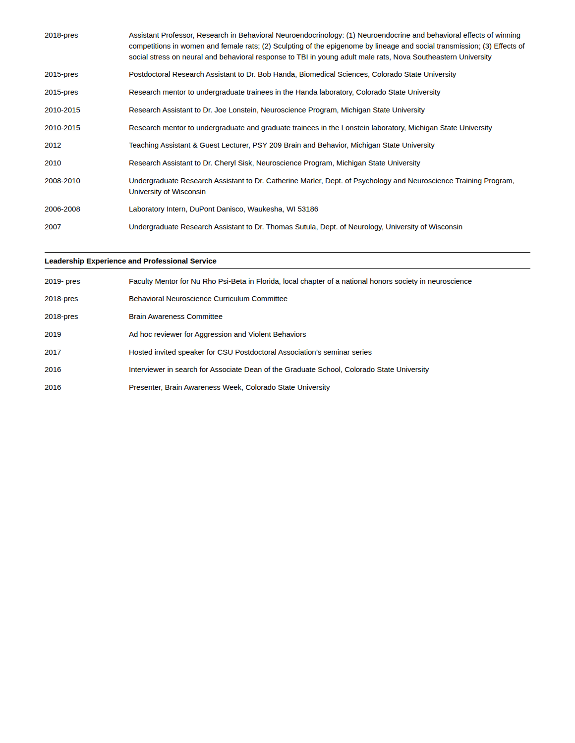| 2018-pres | Assistant Professor, Research in Behavioral Neuroendocrinology: (1) Neuroendocrine and behavioral effects of winning competitions in women and female rats; (2) Sculpting of the epigenome by lineage and social transmission; (3) Effects of social stress on neural and behavioral response to TBI in young adult male rats, Nova Southeastern University |
| 2015-pres | Postdoctoral Research Assistant to Dr. Bob Handa, Biomedical Sciences, Colorado State University |
| 2015-pres | Research mentor to undergraduate trainees in the Handa laboratory, Colorado State University |
| 2010-2015 | Research Assistant to Dr. Joe Lonstein, Neuroscience Program, Michigan State University |
| 2010-2015 | Research mentor to undergraduate and graduate trainees in the Lonstein laboratory, Michigan State University |
| 2012 | Teaching Assistant & Guest Lecturer, PSY 209 Brain and Behavior, Michigan State University |
| 2010 | Research Assistant to Dr. Cheryl Sisk, Neuroscience Program, Michigan State University |
| 2008-2010 | Undergraduate Research Assistant to Dr. Catherine Marler, Dept. of Psychology and Neuroscience Training Program, University of Wisconsin |
| 2006-2008 | Laboratory Intern, DuPont Danisco, Waukesha, WI 53186 |
| 2007 | Undergraduate Research Assistant to Dr. Thomas Sutula, Dept. of Neurology, University of Wisconsin |
Leadership Experience and Professional Service
| 2019- pres | Faculty Mentor for Nu Rho Psi-Beta in Florida, local chapter of a national honors society in neuroscience |
| 2018-pres | Behavioral Neuroscience Curriculum Committee |
| 2018-pres | Brain Awareness Committee |
| 2019 | Ad hoc reviewer for Aggression and Violent Behaviors |
| 2017 | Hosted invited speaker for CSU Postdoctoral Association’s seminar series |
| 2016 | Interviewer in search for Associate Dean of the Graduate School, Colorado State University |
| 2016 | Presenter, Brain Awareness Week, Colorado State University |